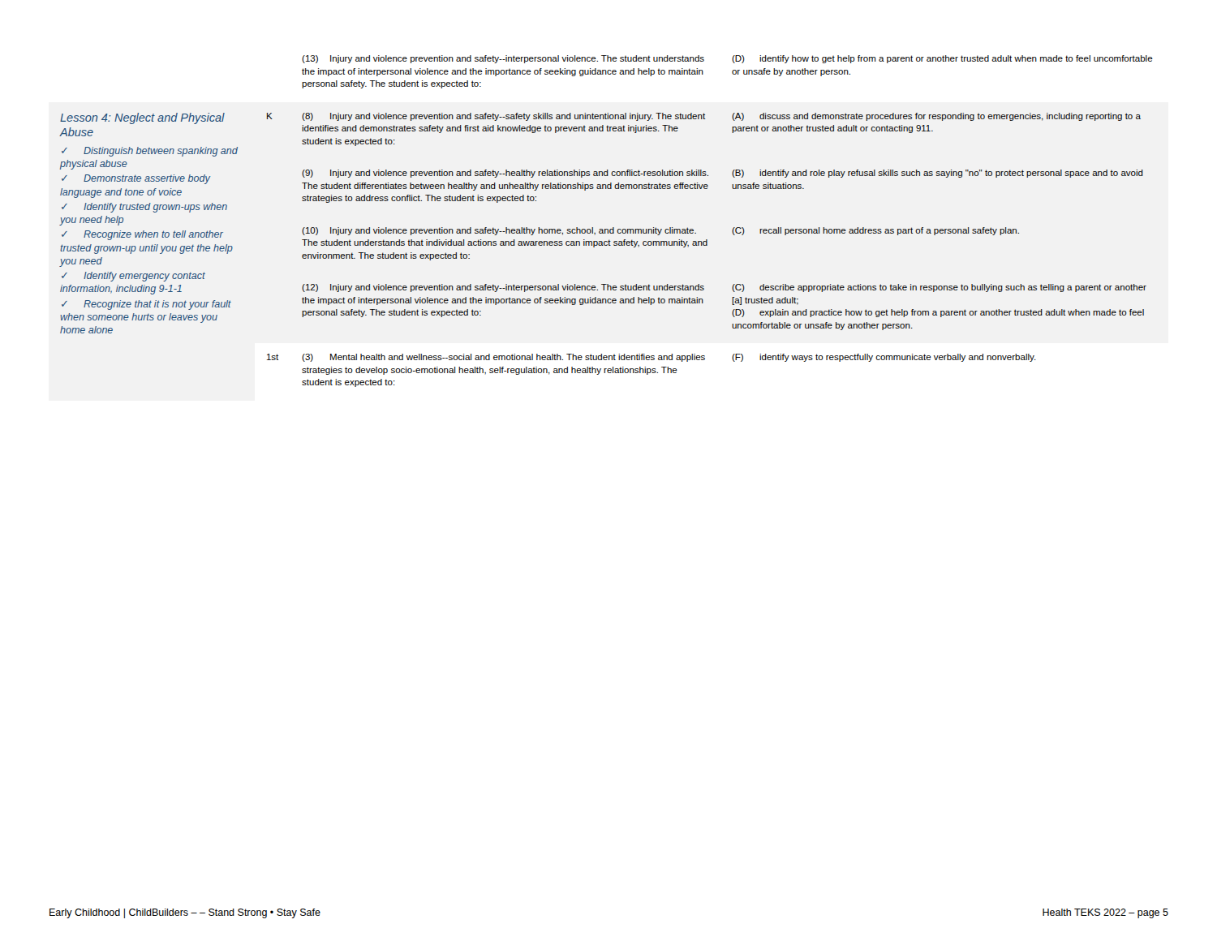| | | (13) Injury and violence prevention and safety--interpersonal violence. The student understands the impact of interpersonal violence and the importance of seeking guidance and help to maintain personal safety. The student is expected to: | (D) identify how to get help from a parent or another trusted adult when made to feel uncomfortable or unsafe by another person. |
| Lesson 4: Neglect and Physical Abuse ✓ Distinguish between spanking and physical abuse ✓ Demonstrate assertive body language and tone of voice ✓ Identify trusted grown-ups when you need help ✓ Recognize when to tell another trusted grown-up until you get the help you need ✓ Identify emergency contact information, including 9-1-1 ✓ Recognize that it is not your fault when someone hurts or leaves you home alone | K | (8) Injury and violence prevention and safety--safety skills and unintentional injury. The student identifies and demonstrates safety and first aid knowledge to prevent and treat injuries. The student is expected to: | (A) discuss and demonstrate procedures for responding to emergencies, including reporting to a parent or another trusted adult or contacting 911. |
| (9) Injury and violence prevention and safety--healthy relationships and conflict-resolution skills. The student differentiates between healthy and unhealthy relationships and demonstrates effective strategies to address conflict. The student is expected to: | (B) identify and role play refusal skills such as saying "no" to protect personal space and to avoid unsafe situations. |
| (10) Injury and violence prevention and safety--healthy home, school, and community climate. The student understands that individual actions and awareness can impact safety, community, and environment. The student is expected to: | (C) recall personal home address as part of a personal safety plan. |
| (12) Injury and violence prevention and safety--interpersonal violence. The student understands the impact of interpersonal violence and the importance of seeking guidance and help to maintain personal safety. The student is expected to: | (C) describe appropriate actions to take in response to bullying such as telling a parent or another [a] trusted adult; (D) explain and practice how to get help from a parent or another trusted adult when made to feel uncomfortable or unsafe by another person. |
| 1st | (3) Mental health and wellness--social and emotional health. The student identifies and applies strategies to develop socio-emotional health, self-regulation, and healthy relationships. The student is expected to: | (F) identify ways to respectfully communicate verbally and nonverbally. |
Early Childhood | ChildBuilders – – Stand Strong • Stay Safe Health TEKS 2022 – page 5